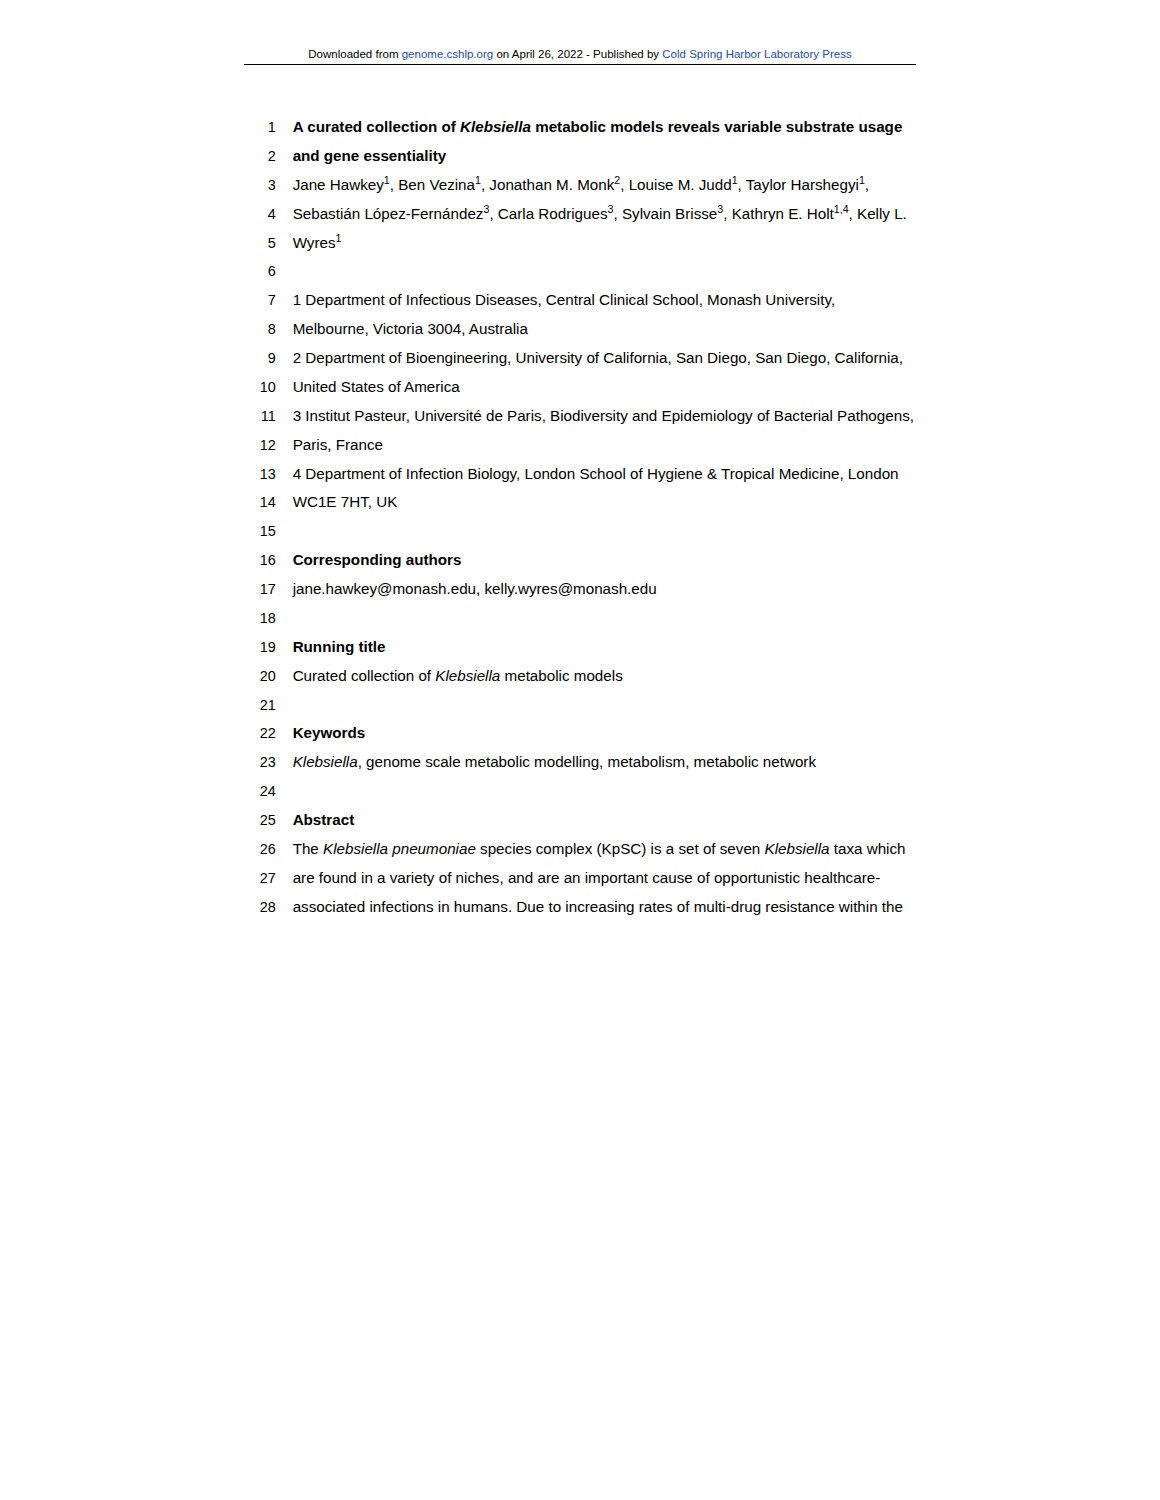Downloaded from genome.cshlp.org on April 26, 2022 - Published by Cold Spring Harbor Laboratory Press
A curated collection of Klebsiella metabolic models reveals variable substrate usage
and gene essentiality
Jane Hawkey1, Ben Vezina1, Jonathan M. Monk2, Louise M. Judd1, Taylor Harshegyi1,
Sebastián López-Fernández3, Carla Rodrigues3, Sylvain Brisse3, Kathryn E. Holt1,4, Kelly L.
Wyres1
1 Department of Infectious Diseases, Central Clinical School, Monash University,
Melbourne, Victoria 3004, Australia
2 Department of Bioengineering, University of California, San Diego, San Diego, California,
United States of America
3 Institut Pasteur, Université de Paris, Biodiversity and Epidemiology of Bacterial Pathogens,
Paris, France
4 Department of Infection Biology, London School of Hygiene & Tropical Medicine, London
WC1E 7HT, UK
Corresponding authors
jane.hawkey@monash.edu, kelly.wyres@monash.edu
Running title
Curated collection of Klebsiella metabolic models
Keywords
Klebsiella, genome scale metabolic modelling, metabolism, metabolic network
Abstract
The Klebsiella pneumoniae species complex (KpSC) is a set of seven Klebsiella taxa which
are found in a variety of niches, and are an important cause of opportunistic healthcare-
associated infections in humans. Due to increasing rates of multi-drug resistance within the